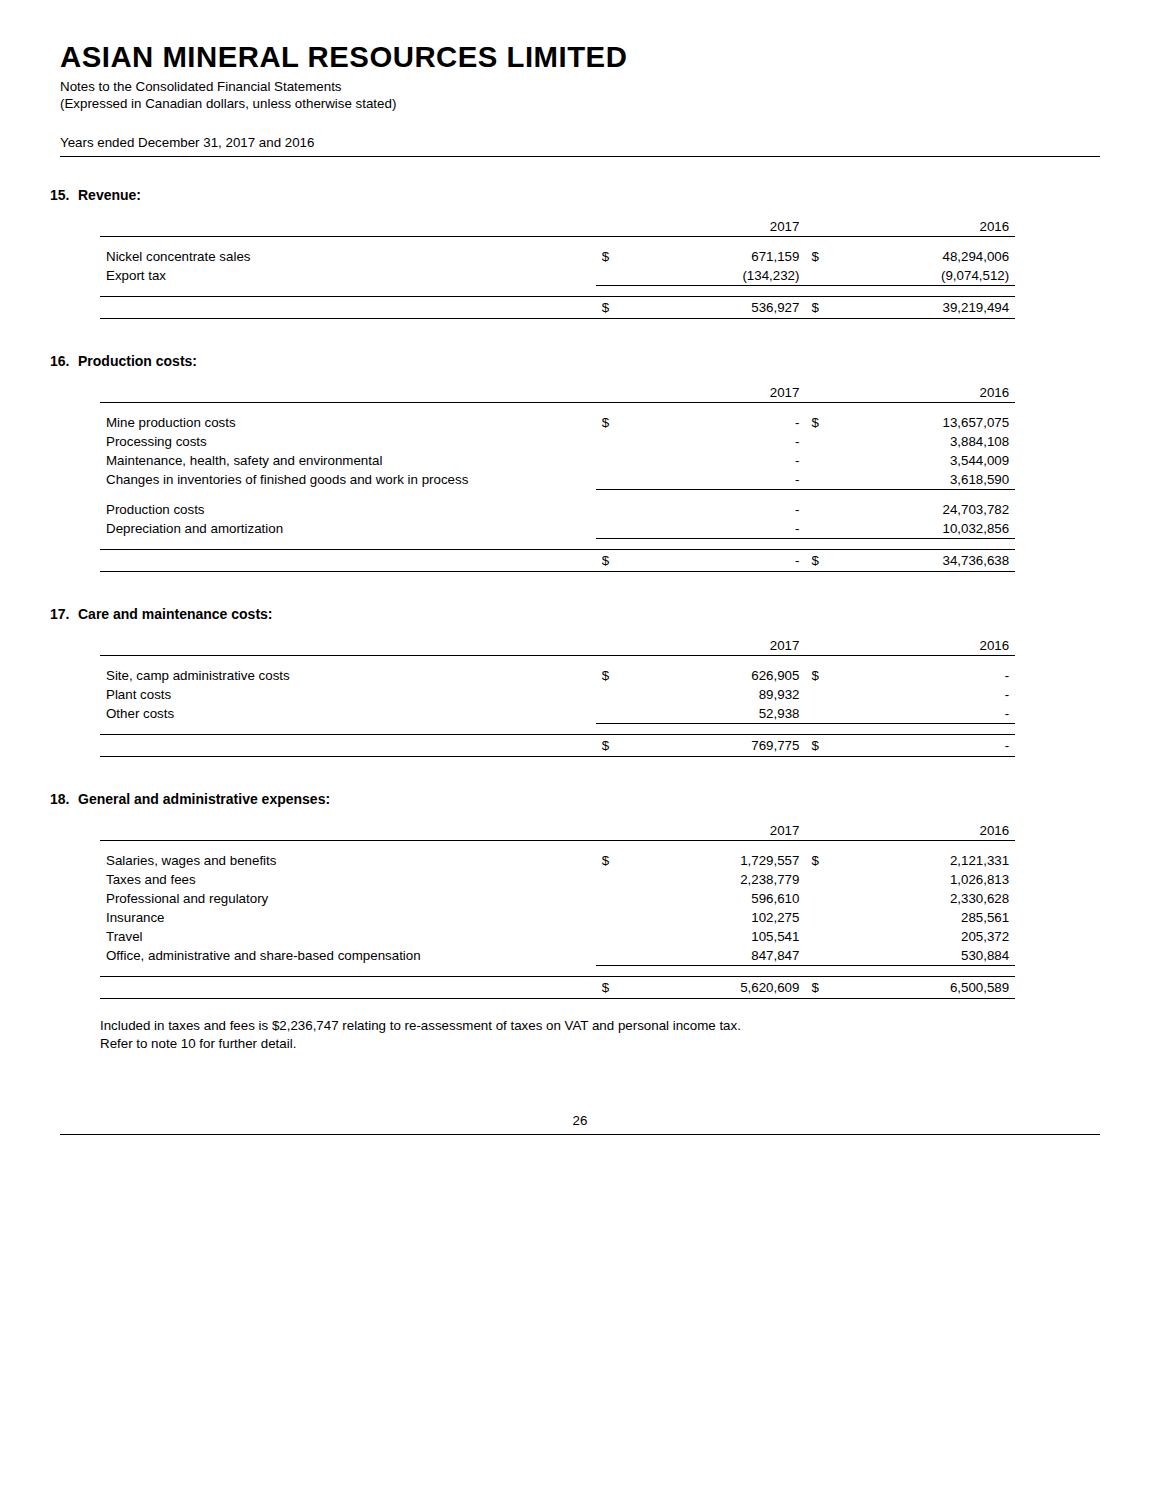ASIAN MINERAL RESOURCES LIMITED
Notes to the Consolidated Financial Statements
(Expressed in Canadian dollars, unless otherwise stated)
Years ended December 31, 2017 and 2016
15. Revenue:
| | 2017 | 2016 |
| --- | --- | --- |
| Nickel concentrate sales | $ | 671,159 | $ | 48,294,006 |
| Export tax | | (134,232) | | (9,074,512) |
| | $ | 536,927 | $ | 39,219,494 |
16. Production costs:
| | 2017 | 2016 |
| --- | --- | --- |
| Mine production costs | $ | - | $ | 13,657,075 |
| Processing costs | | - | | 3,884,108 |
| Maintenance, health, safety and environmental | | - | | 3,544,009 |
| Changes in inventories of finished goods and work in process | | - | | 3,618,590 |
| Production costs | | - | | 24,703,782 |
| Depreciation and amortization | | - | | 10,032,856 |
| | $ | - | $ | 34,736,638 |
17. Care and maintenance costs:
| | 2017 | 2016 |
| --- | --- | --- |
| Site, camp administrative costs | $ | 626,905 | $ | - |
| Plant costs | | 89,932 | | - |
| Other costs | | 52,938 | | - |
| | $ | 769,775 | $ | - |
18. General and administrative expenses:
| | 2017 | 2016 |
| --- | --- | --- |
| Salaries, wages and benefits | $ | 1,729,557 | $ | 2,121,331 |
| Taxes and fees | | 2,238,779 | | 1,026,813 |
| Professional and regulatory | | 596,610 | | 2,330,628 |
| Insurance | | 102,275 | | 285,561 |
| Travel | | 105,541 | | 205,372 |
| Office, administrative and share-based compensation | | 847,847 | | 530,884 |
| | $ | 5,620,609 | $ | 6,500,589 |
Included in taxes and fees is $2,236,747 relating to re-assessment of taxes on VAT and personal income tax.
Refer to note 10 for further detail.
26